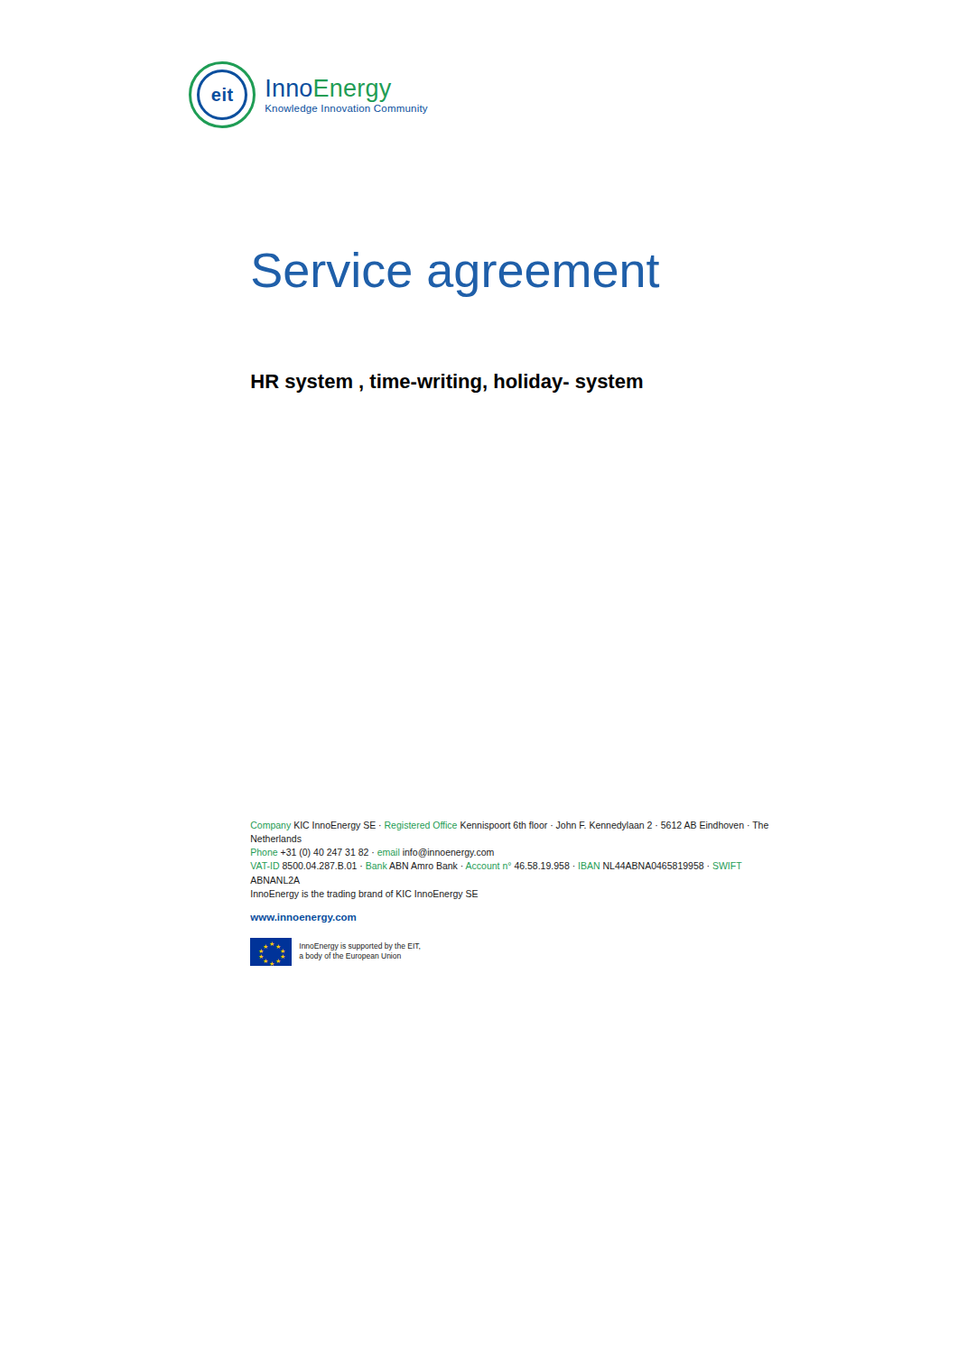eit
Inno Energy
Knowledge Innovation Community
Service agreement
HR system , time-writing, holiday- system
Company KIC InnoEnergy SE · Registered Office Kennispoort 6th floor · John F. Kennedylaan 2 · 5612 AB Eindhoven · The Netherlands
Phone +31 (0) 40 247 31 82 · email info@innoenergy.com
VAT-ID 8500.04.287.B.01 · Bank ABN Amro Bank · Account n° 46.58.19.958 · IBAN NL44ABNA0465819958 · SWIFT ABNANL2A
InnoEnergy is the trading brand of KIC InnoEnergy SE
www.innoenergy.com
★ ★ ★ ★ ★ ★ ★ ★ ★ ★
InnoEnergy is supported by the EIT,
a body of the European Union